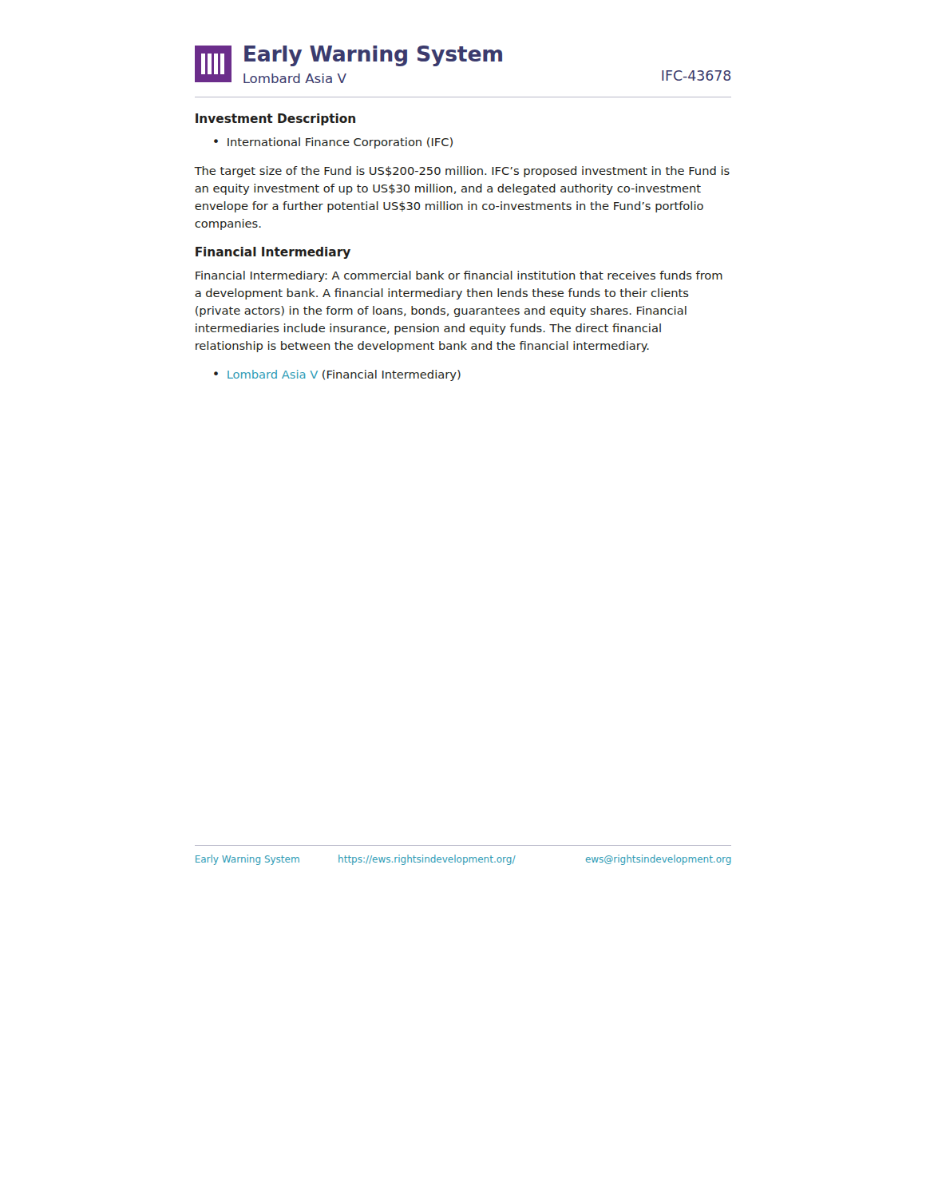Early Warning System
Lombard Asia V
IFC-43678
Investment Description
International Finance Corporation (IFC)
The target size of the Fund is US$200-250 million. IFC’s proposed investment in the Fund is an equity investment of up to US$30 million, and a delegated authority co-investment envelope for a further potential US$30 million in co-investments in the Fund’s portfolio companies.
Financial Intermediary
Financial Intermediary: A commercial bank or financial institution that receives funds from a development bank. A financial intermediary then lends these funds to their clients (private actors) in the form of loans, bonds, guarantees and equity shares. Financial intermediaries include insurance, pension and equity funds. The direct financial relationship is between the development bank and the financial intermediary.
Lombard Asia V (Financial Intermediary)
Early Warning System
https://ews.rightsindevelopment.org/
ews@rightsindevelopment.org